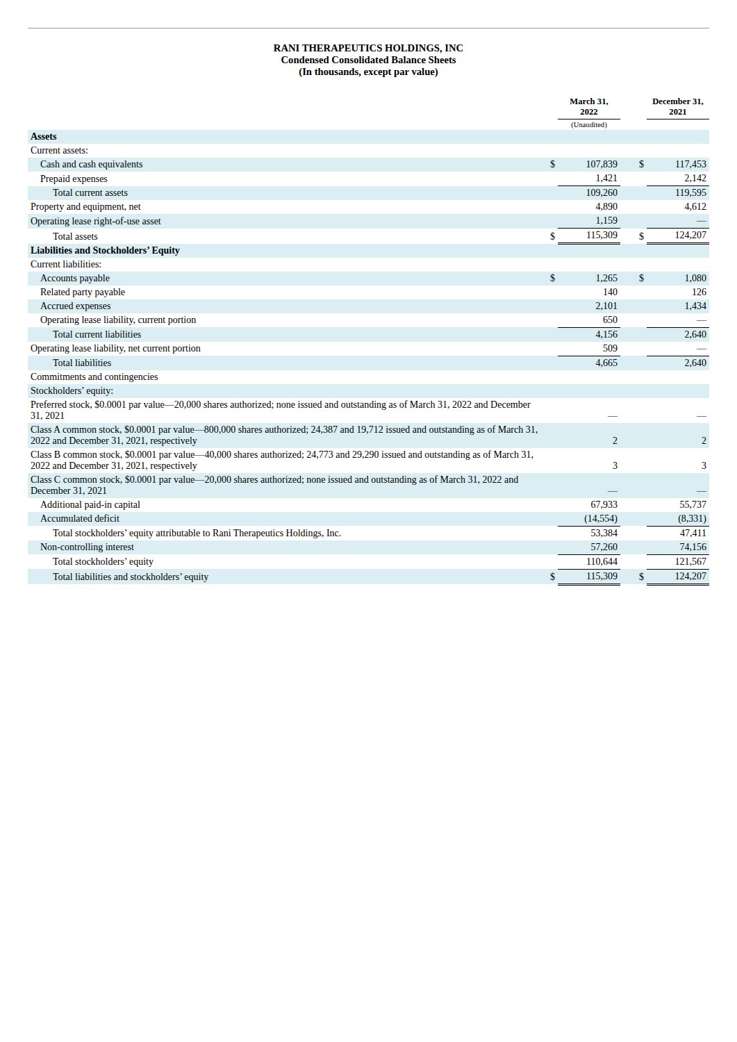RANI THERAPEUTICS HOLDINGS, INC
Condensed Consolidated Balance Sheets
(In thousands, except par value)
| | | March 31, 2022 | | | December 31, 2021 |
| --- | --- | --- | --- | --- | --- |
| | | (Unaudited) | | | |
| Assets | | | | | |
| Current assets: | | | | | |
| Cash and cash equivalents | $ | 107,839 | | $ | 117,453 |
| Prepaid expenses | | 1,421 | | | 2,142 |
| Total current assets | | 109,260 | | | 119,595 |
| Property and equipment, net | | 4,890 | | | 4,612 |
| Operating lease right-of-use asset | | 1,159 | | | — |
| Total assets | $ | 115,309 | | $ | 124,207 |
| Liabilities and Stockholders’ Equity | | | | | |
| Current liabilities: | | | | | |
| Accounts payable | $ | 1,265 | | $ | 1,080 |
| Related party payable | | 140 | | | 126 |
| Accrued expenses | | 2,101 | | | 1,434 |
| Operating lease liability, current portion | | 650 | | | — |
| Total current liabilities | | 4,156 | | | 2,640 |
| Operating lease liability, net current portion | | 509 | | | — |
| Total liabilities | | 4,665 | | | 2,640 |
| Commitments and contingencies | | | | | |
| Stockholders’ equity: | | | | | |
| Preferred stock, $0.0001 par value—20,000 shares authorized; none issued and outstanding as of March 31, 2022 and December 31, 2021 | | — | | | — |
| Class A common stock, $0.0001 par value—800,000 shares authorized; 24,387 and 19,712 issued and outstanding as of March 31, 2022 and December 31, 2021, respectively | | 2 | | | 2 |
| Class B common stock, $0.0001 par value—40,000 shares authorized; 24,773 and 29,290 issued and outstanding as of March 31, 2022 and December 31, 2021, respectively | | 3 | | | 3 |
| Class C common stock, $0.0001 par value—20,000 shares authorized; none issued and outstanding as of March 31, 2022 and December 31, 2021 | | — | | | — |
| Additional paid-in capital | | 67,933 | | | 55,737 |
| Accumulated deficit | | (14,554) | | | (8,331) |
| Total stockholders’ equity attributable to Rani Therapeutics Holdings, Inc. | | 53,384 | | | 47,411 |
| Non-controlling interest | | 57,260 | | | 74,156 |
| Total stockholders’ equity | | 110,644 | | | 121,567 |
| Total liabilities and stockholders’ equity | $ | 115,309 | | $ | 124,207 |